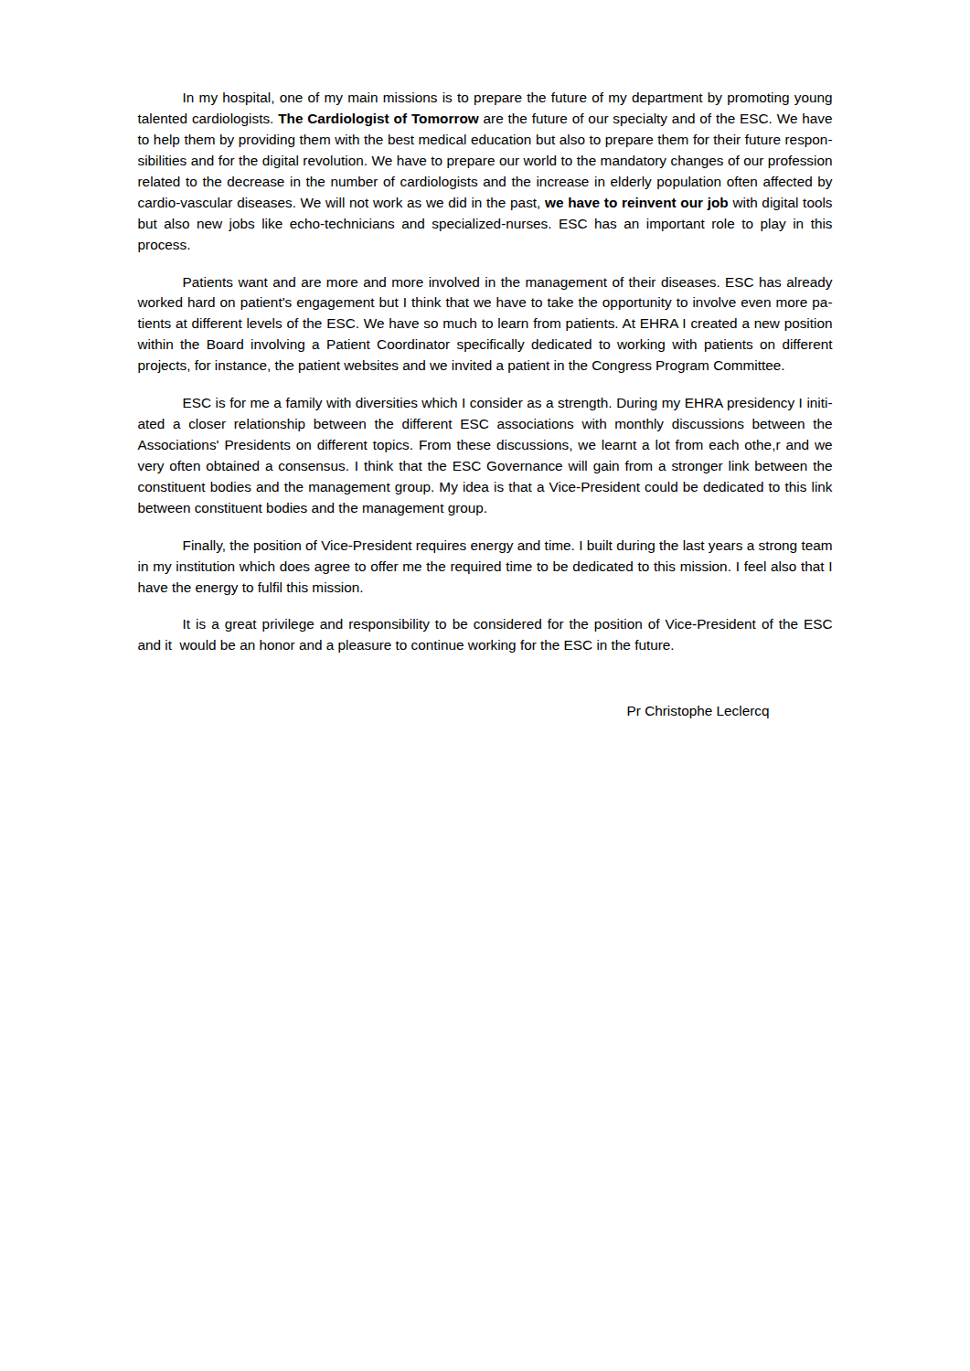In my hospital, one of my main missions is to prepare the future of my department by promoting young talented cardiologists. The Cardiologist of Tomorrow are the future of our specialty and of the ESC. We have to help them by providing them with the best medical education but also to prepare them for their future responsibilities and for the digital revolution. We have to prepare our world to the mandatory changes of our profession related to the decrease in the number of cardiologists and the increase in elderly population often affected by cardio-vascular diseases. We will not work as we did in the past, we have to reinvent our job with digital tools but also new jobs like echo-technicians and specialized-nurses. ESC has an important role to play in this process.
Patients want and are more and more involved in the management of their diseases. ESC has already worked hard on patient's engagement but I think that we have to take the opportunity to involve even more patients at different levels of the ESC. We have so much to learn from patients. At EHRA I created a new position within the Board involving a Patient Coordinator specifically dedicated to working with patients on different projects, for instance, the patient websites and we invited a patient in the Congress Program Committee.
ESC is for me a family with diversities which I consider as a strength. During my EHRA presidency I initiated a closer relationship between the different ESC associations with monthly discussions between the Associations' Presidents on different topics. From these discussions, we learnt a lot from each othe,r and we very often obtained a consensus. I think that the ESC Governance will gain from a stronger link between the constituent bodies and the management group. My idea is that a Vice-President could be dedicated to this link between constituent bodies and the management group.
Finally, the position of Vice-President requires energy and time. I built during the last years a strong team in my institution which does agree to offer me the required time to be dedicated to this mission. I feel also that I have the energy to fulfil this mission.
It is a great privilege and responsibility to be considered for the position of Vice-President of the ESC and it would be an honor and a pleasure to continue working for the ESC in the future.
Pr Christophe Leclercq